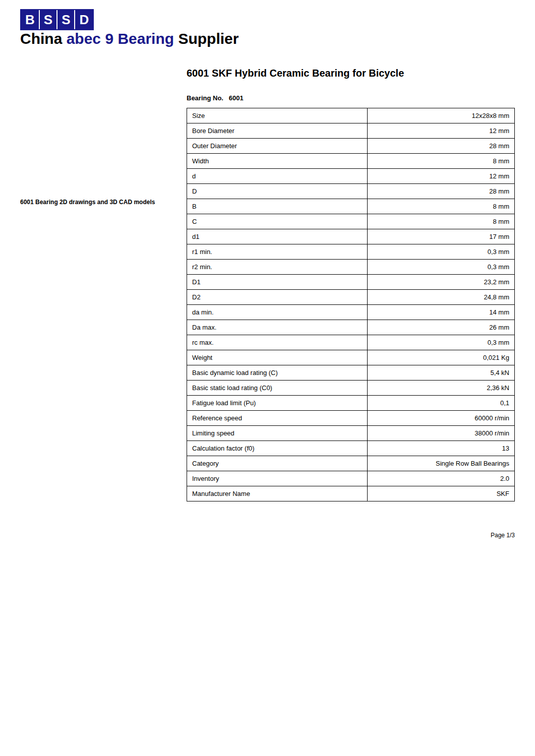BSSD
China abec 9 Bearing Supplier
6001 Bearing 2D drawings and 3D CAD models
6001 SKF Hybrid Ceramic Bearing for Bicycle
Bearing No. 6001
| Size | 12x28x8 mm |
| Bore Diameter | 12 mm |
| Outer Diameter | 28 mm |
| Width | 8 mm |
| d | 12 mm |
| D | 28 mm |
| B | 8 mm |
| C | 8 mm |
| d1 | 17 mm |
| r1 min. | 0,3 mm |
| r2 min. | 0,3 mm |
| D1 | 23,2 mm |
| D2 | 24,8 mm |
| da min. | 14 mm |
| Da max. | 26 mm |
| rc max. | 0,3 mm |
| Weight | 0,021 Kg |
| Basic dynamic load rating (C) | 5,4 kN |
| Basic static load rating (C0) | 2,36 kN |
| Fatigue load limit (Pu) | 0,1 |
| Reference speed | 60000 r/min |
| Limiting speed | 38000 r/min |
| Calculation factor (f0) | 13 |
| Category | Single Row Ball Bearings |
| Inventory | 2.0 |
| Manufacturer Name | SKF |
Page 1/3